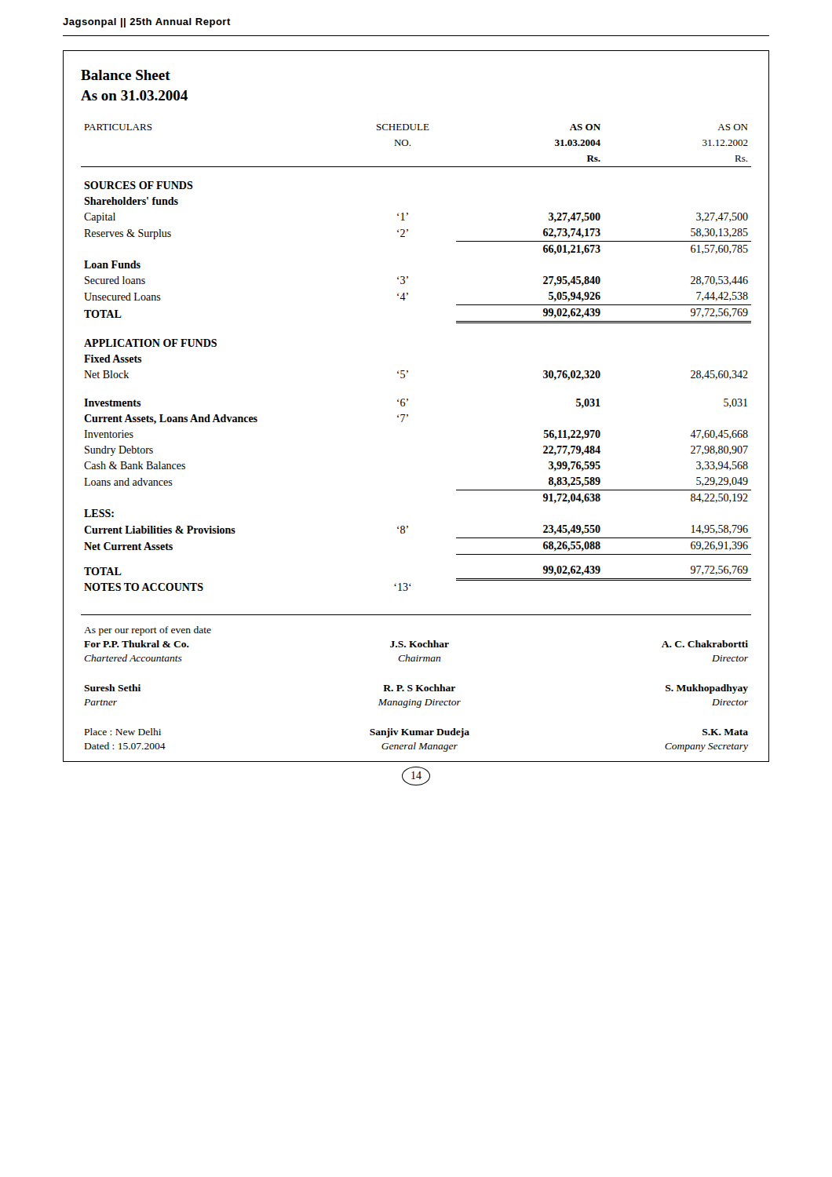Jagsonpal || 25th Annual Report
Balance Sheet
As on 31.03.2004
| PARTICULARS | SCHEDULE | AS ON | AS ON |
| --- | --- | --- | --- |
| | NO. | 31.03.2004 | 31.12.2002 |
| | | Rs. | Rs. |
| SOURCES OF FUNDS | | | |
| Shareholders' funds | | | |
| Capital | ‘1’ | 3,27,47,500 | 3,27,47,500 |
| Reserves & Surplus | ‘2’ | 62,73,74,173 | 58,30,13,285 |
| | | 66,01,21,673 | 61,57,60,785 |
| Loan Funds | | | |
| Secured loans | ‘3’ | 27,95,45,840 | 28,70,53,446 |
| Unsecured Loans | ‘4’ | 5,05,94,926 | 7,44,42,538 |
| TOTAL | | 99,02,62,439 | 97,72,56,769 |
| APPLICATION OF FUNDS | | | |
| Fixed Assets | | | |
| Net Block | ‘5’ | 30,76,02,320 | 28,45,60,342 |
| Investments | ‘6’ | 5,031 | 5,031 |
| Current Assets, Loans And Advances | ‘7’ | | |
| Inventories | | 56,11,22,970 | 47,60,45,668 |
| Sundry Debtors | | 22,77,79,484 | 27,98,80,907 |
| Cash & Bank Balances | | 3,99,76,595 | 3,33,94,568 |
| Loans and advances | | 8,83,25,589 | 5,29,29,049 |
| | | 91,72,04,638 | 84,22,50,192 |
| LESS: | | | |
| Current Liabilities & Provisions | ‘8’ | 23,45,49,550 | 14,95,58,796 |
| Net Current Assets | | 68,26,55,088 | 69,26,91,396 |
| TOTAL | | 99,02,62,439 | 97,72,56,769 |
| NOTES TO ACCOUNTS | ‘13‘ | | |
| As per our report of even date | | |
| For P.P. Thukral & Co. | J.S. Kochhar | A. C. Chakrabortti |
| Chartered Accountants | Chairman | Director |
| Suresh Sethi | R. P. S Kochhar | S. Mukhopadhyay |
| Partner | Managing Director | Director |
| Place : New Delhi | Sanjiv Kumar Dudeja | S.K. Mata |
| Dated : 15.07.2004 | General Manager | Company Secretary |
14